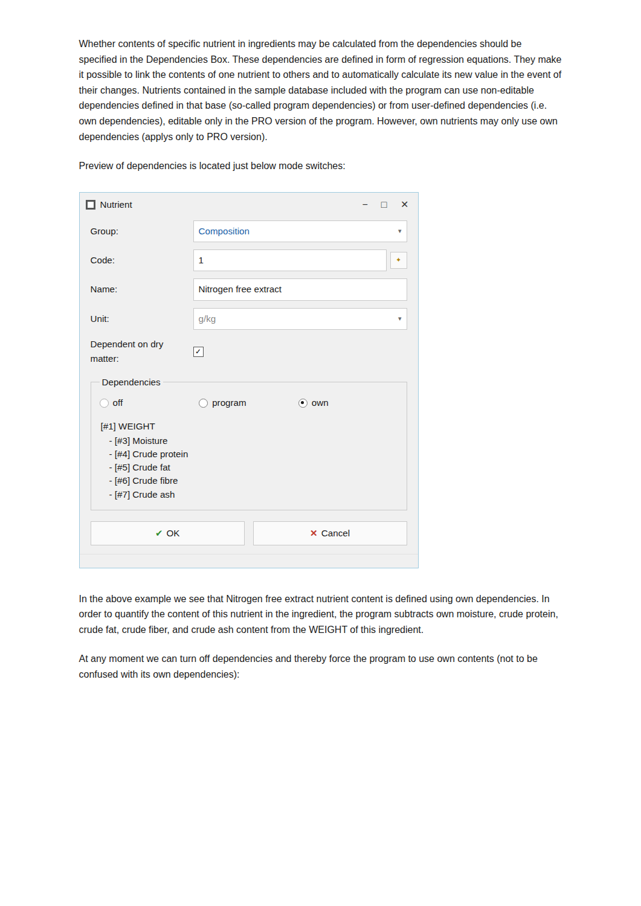Whether contents of specific nutrient in ingredients may be calculated from the dependencies should be specified in the Dependencies Box. These dependencies are defined in form of regression equations. They make it possible to link the contents of one nutrient to others and to automatically calculate its new value in the event of their changes. Nutrients contained in the sample database included with the program can use non-editable dependencies defined in that base (so-called program dependencies) or from user-defined dependencies (i.e. own dependencies), editable only in the PRO version of the program. However, own nutrients may only use own dependencies (applys only to PRO version).
Preview of dependencies is located just below mode switches:
Nutrient − □ ✕
Group:
Composition▾
Code:
1
✦
Name:
Nitrogen free extract
Unit:
g/kg▾
Dependent on dry matter: ✓
Dependencies
off
program
own
[#1] WEIGHT
- [#3] Moisture
- [#4] Crude protein
- [#5] Crude fat
- [#6] Crude fibre
- [#7] Crude ash
✔OK
✕Cancel
In the above example we see that Nitrogen free extract nutrient content is defined using own dependencies. In order to quantify the content of this nutrient in the ingredient, the program subtracts own moisture, crude protein, crude fat, crude fiber, and crude ash content from the WEIGHT of this ingredient.
At any moment we can turn off dependencies and thereby force the program to use own contents (not to be confused with its own dependencies):